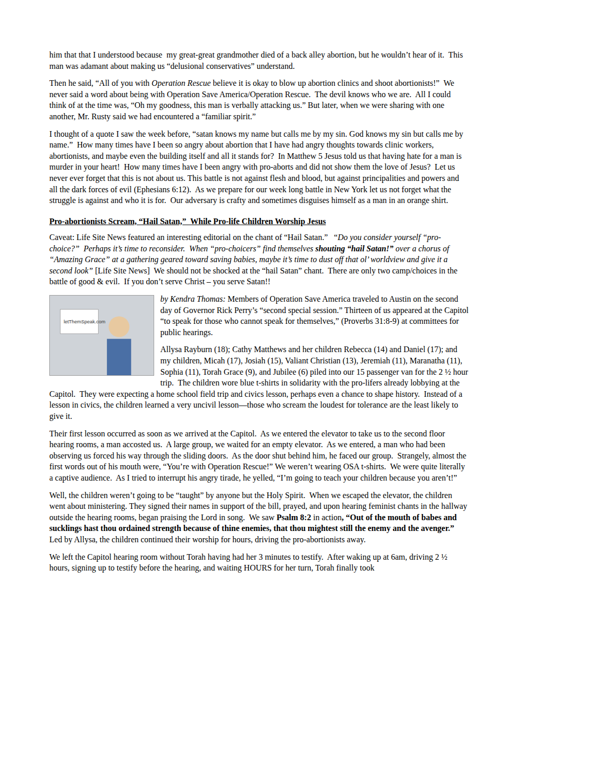him that that I understood because my great-great grandmother died of a back alley abortion, but he wouldn’t hear of it. This man was adamant about making us “delusional conservatives” understand.
Then he said, “All of you with Operation Rescue believe it is okay to blow up abortion clinics and shoot abortionists!” We never said a word about being with Operation Save America/Operation Rescue. The devil knows who we are. All I could think of at the time was, “Oh my goodness, this man is verbally attacking us.” But later, when we were sharing with one another, Mr. Rusty said we had encountered a “familiar spirit.”
I thought of a quote I saw the week before, “satan knows my name but calls me by my sin. God knows my sin but calls me by name.” How many times have I been so angry about abortion that I have had angry thoughts towards clinic workers, abortionists, and maybe even the building itself and all it stands for? In Matthew 5 Jesus told us that having hate for a man is murder in your heart! How many times have I been angry with pro-aborts and did not show them the love of Jesus? Let us never ever forget that this is not about us. This battle is not against flesh and blood, but against principalities and powers and all the dark forces of evil (Ephesians 6:12). As we prepare for our week long battle in New York let us not forget what the struggle is against and who it is for. Our adversary is crafty and sometimes disguises himself as a man in an orange shirt.
Pro-abortionists Scream, “Hail Satan,” While Pro-life Children Worship Jesus
Caveat: Life Site News featured an interesting editorial on the chant of “Hail Satan.” “Do you consider yourself “pro-choice?” Perhaps it’s time to reconsider. When “pro-choicers” find themselves shouting “hail Satan!” over a chorus of “Amazing Grace” at a gathering geared toward saving babies, maybe it’s time to dust off that ol’ worldview and give it a second look” [Life Site News] We should not be shocked at the “hail Satan” chant. There are only two camp/choices in the battle of good & evil. If you don’t serve Christ – you serve Satan!!
by Kendra Thomas: Members of Operation Save America traveled to Austin on the second day of Governor Rick Perry’s “second special session.” Thirteen of us appeared at the Capitol “to speak for those who cannot speak for themselves,” (Proverbs 31:8-9) at committees for public hearings.
Allysa Rayburn (18); Cathy Matthews and her children Rebecca (14) and Daniel (17); and my children, Micah (17), Josiah (15), Valiant Christian (13), Jeremiah (11), Maranatha (11), Sophia (11), Torah Grace (9), and Jubilee (6) piled into our 15 passenger van for the 2 ½ hour trip. The children wore blue t-shirts in solidarity with the pro-lifers already lobbying at the Capitol. They were expecting a home school field trip and civics lesson, perhaps even a chance to shape history. Instead of a lesson in civics, the children learned a very uncivil lesson—those who scream the loudest for tolerance are the least likely to give it.
Their first lesson occurred as soon as we arrived at the Capitol. As we entered the elevator to take us to the second floor hearing rooms, a man accosted us. A large group, we waited for an empty elevator. As we entered, a man who had been observing us forced his way through the sliding doors. As the door shut behind him, he faced our group. Strangely, almost the first words out of his mouth were, “You’re with Operation Rescue!” We weren’t wearing OSA t-shirts. We were quite literally a captive audience. As I tried to interrupt his angry tirade, he yelled, “I’m going to teach your children because you aren’t!”
Well, the children weren’t going to be “taught” by anyone but the Holy Spirit. When we escaped the elevator, the children went about ministering. They signed their names in support of the bill, prayed, and upon hearing feminist chants in the hallway outside the hearing rooms, began praising the Lord in song. We saw Psalm 8:2 in action, “Out of the mouth of babes and sucklings hast thou ordained strength because of thine enemies, that thou mightest still the enemy and the avenger.” Led by Allysa, the children continued their worship for hours, driving the pro-abortionists away.
We left the Capitol hearing room without Torah having had her 3 minutes to testify. After waking up at 6am, driving 2 ½ hours, signing up to testify before the hearing, and waiting HOURS for her turn, Torah finally took